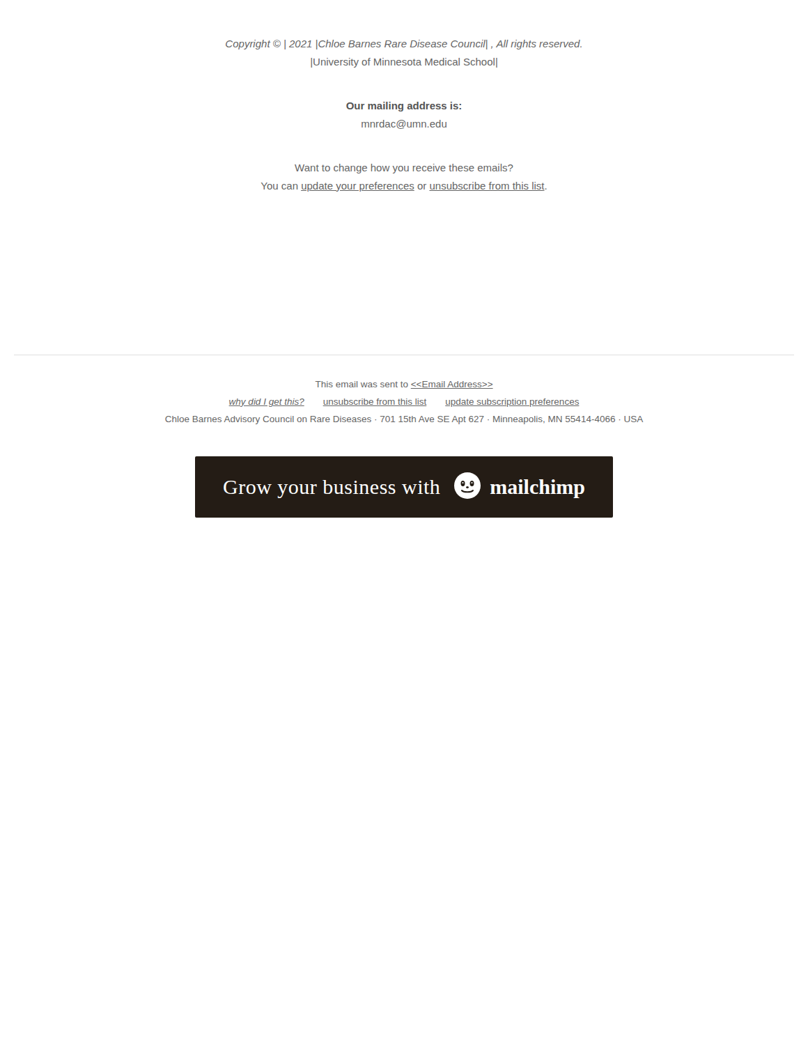Copyright © | 2021 |Chloe Barnes Rare Disease Council| , All rights reserved.
|University of Minnesota Medical School|
Our mailing address is:
mnrdac@umn.edu
Want to change how you receive these emails?
You can update your preferences or unsubscribe from this list.
This email was sent to <<Email Address>>
why did I get this? unsubscribe from this list update subscription preferences
Chloe Barnes Advisory Council on Rare Diseases · 701 15th Ave SE Apt 627 · Minneapolis, MN 55414-4066 · USA
Grow your business with mailchimp